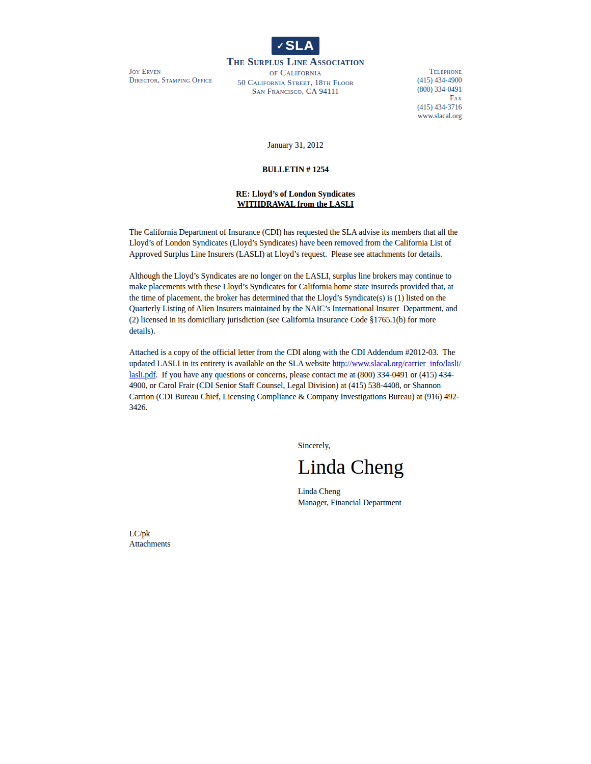Joy Erven
Director, Stamping Office
✓SLA
The Surplus Line Association
of California
50 California Street, 18th Floor
San Francisco, CA 94111
Telephone
(415) 434-4900
(800) 334-0491
Fax
(415) 434-3716
www.slacal.org
January 31, 2012
BULLETIN # 1254
RE: Lloyd’s of London Syndicates
WITHDRAWAL from the LASLI
The California Department of Insurance (CDI) has requested the SLA advise its members that all the Lloyd’s of London Syndicates (Lloyd’s Syndicates) have been removed from the California List of Approved Surplus Line Insurers (LASLI) at Lloyd’s request. Please see attachments for details.
Although the Lloyd’s Syndicates are no longer on the LASLI, surplus line brokers may continue to make placements with these Lloyd’s Syndicates for California home state insureds provided that, at the time of placement, the broker has determined that the Lloyd’s Syndicate(s) is (1) listed on the Quarterly Listing of Alien Insurers maintained by the NAIC’s International Insurer Department, and (2) licensed in its domiciliary jurisdiction (see California Insurance Code §1765.1(b) for more details).
Attached is a copy of the official letter from the CDI along with the CDI Addendum #2012-03. The updated LASLI in its entirety is available on the SLA website http://www.slacal.org/carrier_info/lasli/lasli.pdf. If you have any questions or concerns, please contact me at (800) 334-0491 or (415) 434-4900, or Carol Frair (CDI Senior Staff Counsel, Legal Division) at (415) 538-4408, or Shannon Carrion (CDI Bureau Chief, Licensing Compliance & Company Investigations Bureau) at (916) 492-3426.
Sincerely,
Linda Cheng
Linda Cheng
Manager, Financial Department
LC/pk
Attachments